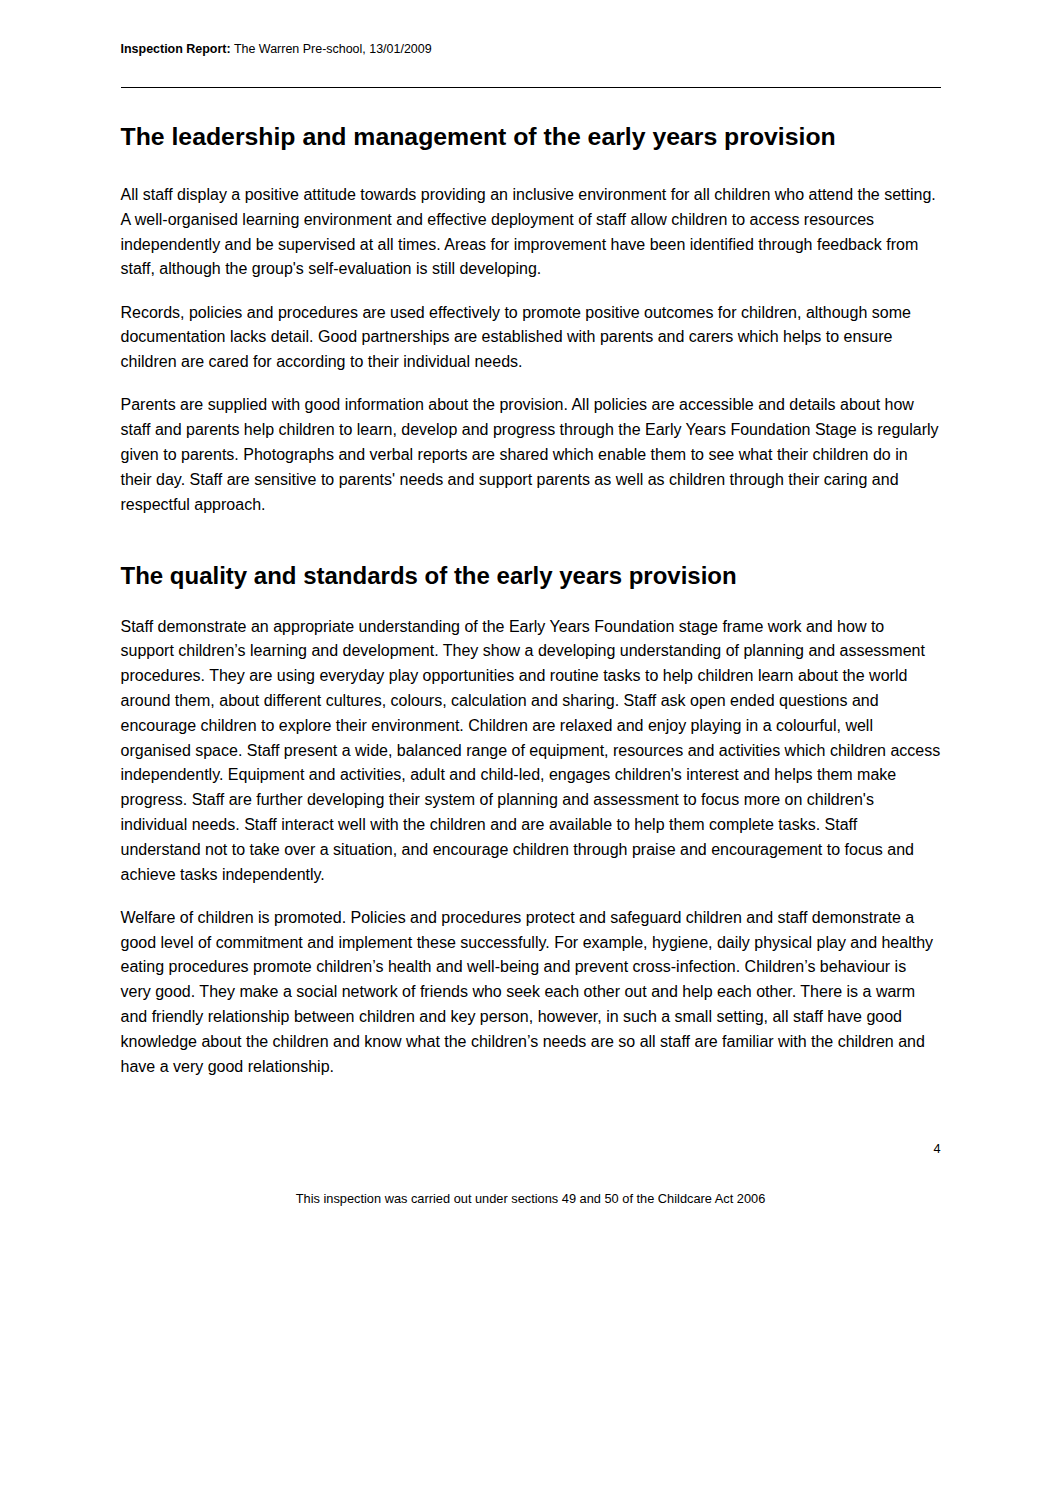Inspection Report: The Warren Pre-school, 13/01/2009
The leadership and management of the early years provision
All staff display a positive attitude towards providing an inclusive environment for all children who attend the setting. A well-organised learning environment and effective deployment of staff allow children to access resources independently and be supervised at all times. Areas for improvement have been identified through feedback from staff, although the group's self-evaluation is still developing.
Records, policies and procedures are used effectively to promote positive outcomes for children, although some documentation lacks detail. Good partnerships are established with parents and carers which helps to ensure children are cared for according to their individual needs.
Parents are supplied with good information about the provision. All policies are accessible and details about how staff and parents help children to learn, develop and progress through the Early Years Foundation Stage is regularly given to parents. Photographs and verbal reports are shared which enable them to see what their children do in their day. Staff are sensitive to parents' needs and support parents as well as children through their caring and respectful approach.
The quality and standards of the early years provision
Staff demonstrate an appropriate understanding of the Early Years Foundation stage frame work and how to support children’s learning and development. They show a developing understanding of planning and assessment procedures. They are using everyday play opportunities and routine tasks to help children learn about the world around them, about different cultures, colours, calculation and sharing. Staff ask open ended questions and encourage children to explore their environment. Children are relaxed and enjoy playing in a colourful, well organised space. Staff present a wide, balanced range of equipment, resources and activities which children access independently. Equipment and activities, adult and child-led, engages children's interest and helps them make progress. Staff are further developing their system of planning and assessment to focus more on children's individual needs. Staff interact well with the children and are available to help them complete tasks. Staff understand not to take over a situation, and encourage children through praise and encouragement to focus and achieve tasks independently.
Welfare of children is promoted. Policies and procedures protect and safeguard children and staff demonstrate a good level of commitment and implement these successfully. For example, hygiene, daily physical play and healthy eating procedures promote children’s health and well-being and prevent cross-infection. Children’s behaviour is very good. They make a social network of friends who seek each other out and help each other. There is a warm and friendly relationship between children and key person, however, in such a small setting, all staff have good knowledge about the children and know what the children’s needs are so all staff are familiar with the children and have a very good relationship.
4
This inspection was carried out under sections 49 and 50 of the Childcare Act 2006